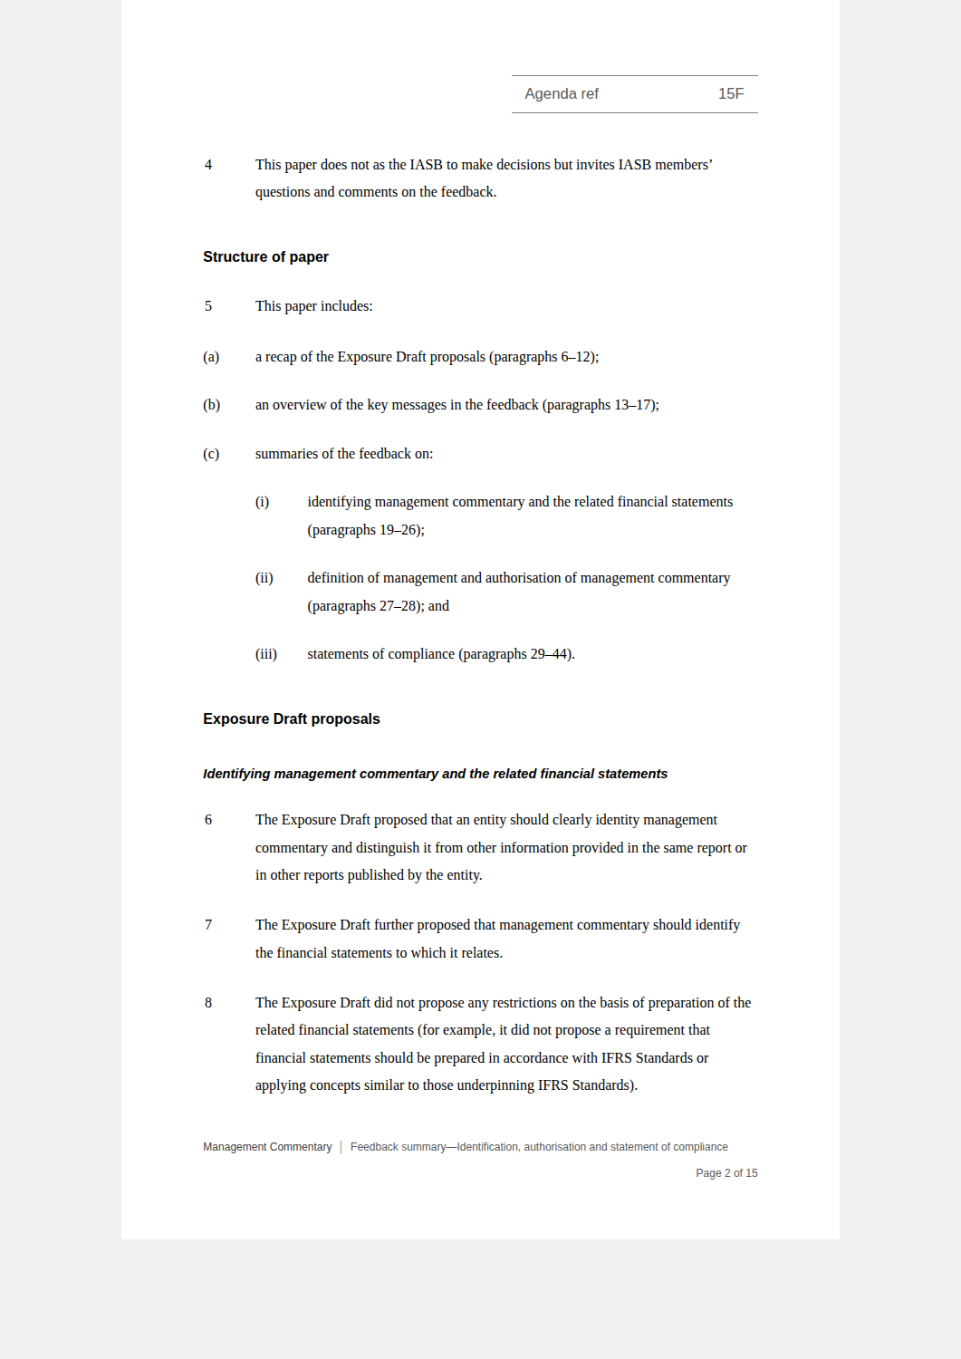Agenda ref 15F
4 This paper does not as the IASB to make decisions but invites IASB members’ questions and comments on the feedback.
Structure of paper
5 This paper includes:
(a) a recap of the Exposure Draft proposals (paragraphs 6–12);
(b) an overview of the key messages in the feedback (paragraphs 13–17);
(c) summaries of the feedback on:
(i) identifying management commentary and the related financial statements (paragraphs 19–26);
(ii) definition of management and authorisation of management commentary (paragraphs 27–28); and
(iii) statements of compliance (paragraphs 29–44).
Exposure Draft proposals
Identifying management commentary and the related financial statements
6 The Exposure Draft proposed that an entity should clearly identity management commentary and distinguish it from other information provided in the same report or in other reports published by the entity.
7 The Exposure Draft further proposed that management commentary should identify the financial statements to which it relates.
8 The Exposure Draft did not propose any restrictions on the basis of preparation of the related financial statements (for example, it did not propose a requirement that financial statements should be prepared in accordance with IFRS Standards or applying concepts similar to those underpinning IFRS Standards).
Management Commentary │ Feedback summary—Identification, authorisation and statement of compliance
Page 2 of 15